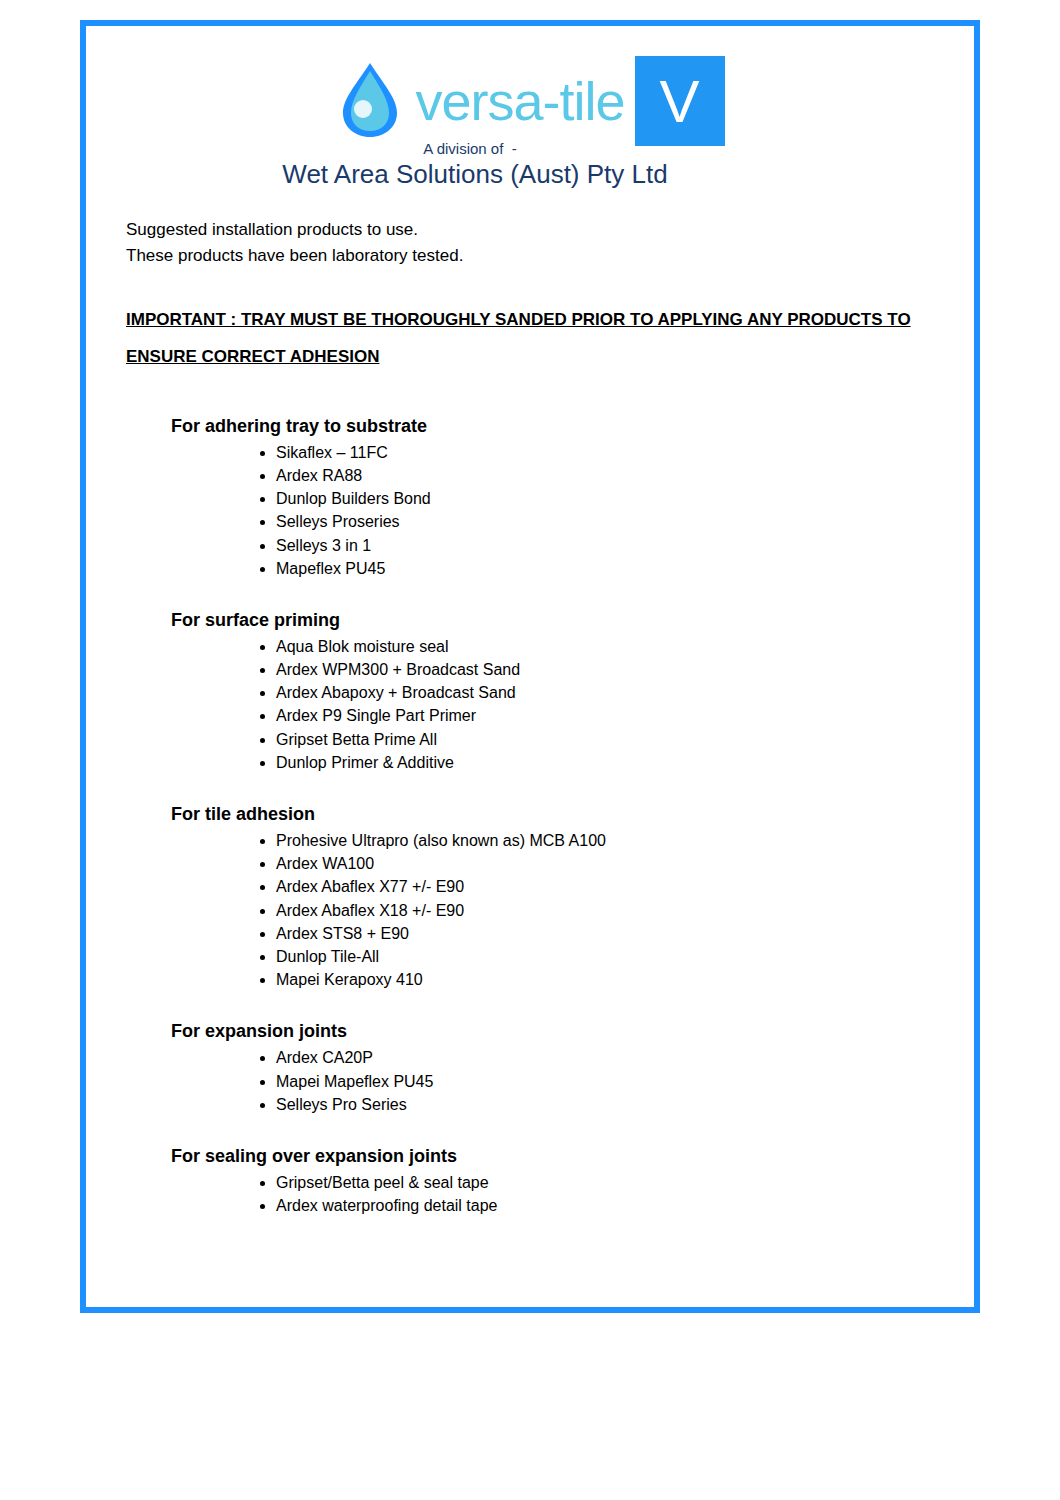versa-tile V
A division of -
Wet Area Solutions (Aust) Pty Ltd
Suggested installation products to use.
These products have been laboratory tested.
IMPORTANT : TRAY MUST BE THOROUGHLY SANDED PRIOR TO APPLYING ANY PRODUCTS TO ENSURE CORRECT ADHESION
For adhering tray to substrate
Sikaflex – 11FC
Ardex RA88
Dunlop Builders Bond
Selleys Proseries
Selleys 3 in 1
Mapeflex PU45
For surface priming
Aqua Blok moisture seal
Ardex WPM300 + Broadcast Sand
Ardex Abapoxy + Broadcast Sand
Ardex P9 Single Part Primer
Gripset Betta Prime All
Dunlop Primer & Additive
For tile adhesion
Prohesive Ultrapro (also known as) MCB A100
Ardex WA100
Ardex Abaflex X77 +/- E90
Ardex Abaflex X18 +/- E90
Ardex STS8 + E90
Dunlop Tile-All
Mapei Kerapoxy 410
For expansion joints
Ardex CA20P
Mapei Mapeflex PU45
Selleys Pro Series
For sealing over expansion joints
Gripset/Betta peel & seal tape
Ardex waterproofing detail tape